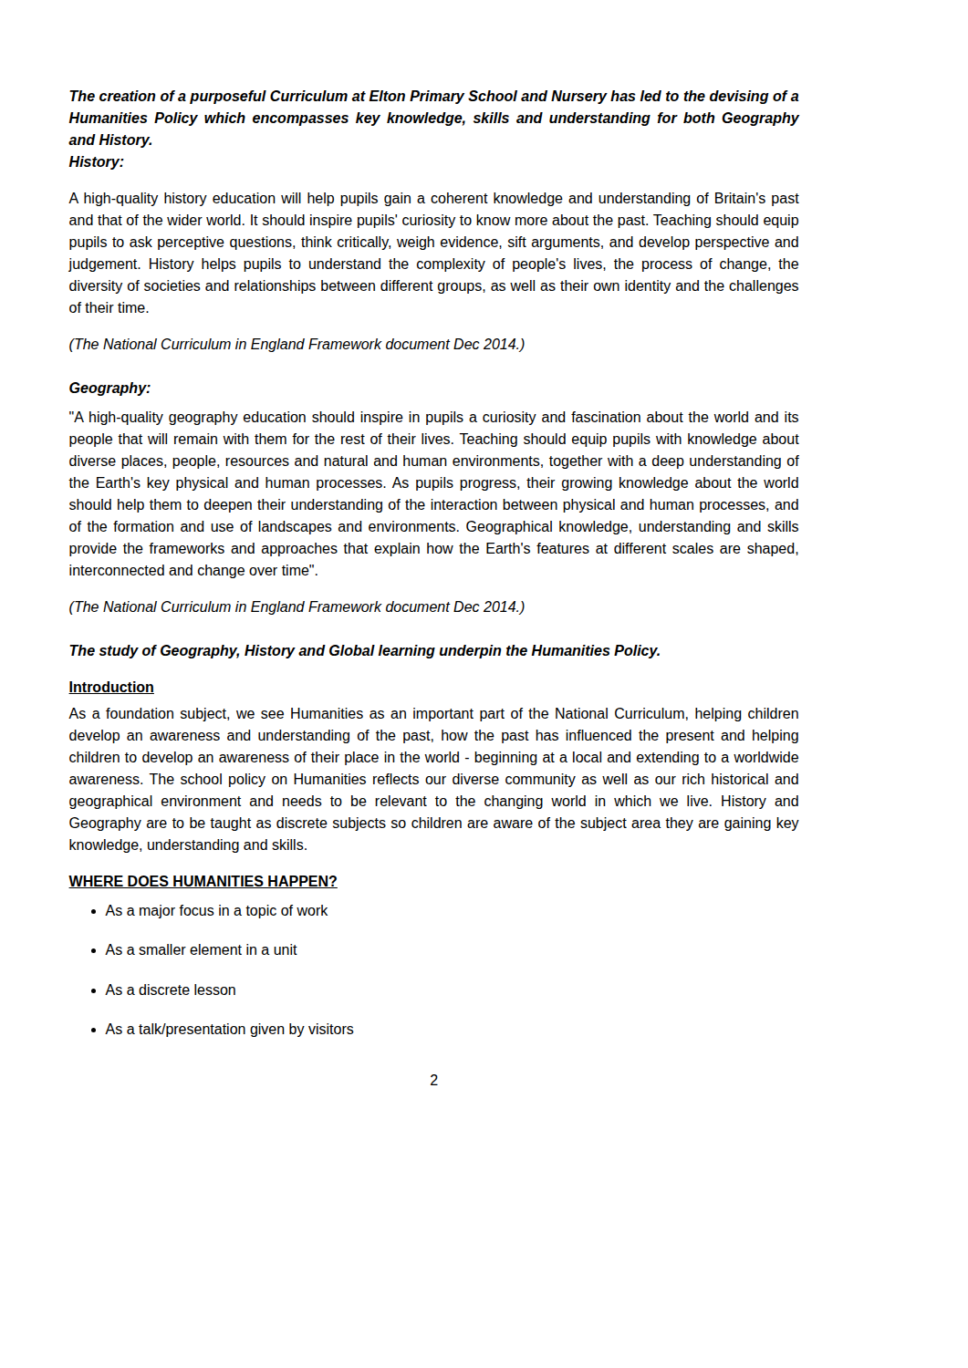The creation of a purposeful Curriculum at Elton Primary School and Nursery has led to the devising of a Humanities Policy which encompasses key knowledge, skills and understanding for both Geography and History.
History:
A high-quality history education will help pupils gain a coherent knowledge and understanding of Britain's past and that of the wider world. It should inspire pupils' curiosity to know more about the past. Teaching should equip pupils to ask perceptive questions, think critically, weigh evidence, sift arguments, and develop perspective and judgement. History helps pupils to understand the complexity of people's lives, the process of change, the diversity of societies and relationships between different groups, as well as their own identity and the challenges of their time.
(The National Curriculum in England Framework document Dec 2014.)
Geography:
"A high-quality geography education should inspire in pupils a curiosity and fascination about the world and its people that will remain with them for the rest of their lives. Teaching should equip pupils with knowledge about diverse places, people, resources and natural and human environments, together with a deep understanding of the Earth's key physical and human processes. As pupils progress, their growing knowledge about the world should help them to deepen their understanding of the interaction between physical and human processes, and of the formation and use of landscapes and environments. Geographical knowledge, understanding and skills provide the frameworks and approaches that explain how the Earth's features at different scales are shaped, interconnected and change over time".
(The National Curriculum in England Framework document Dec 2014.)
The study of Geography, History and Global learning underpin the Humanities Policy.
Introduction
As a foundation subject, we see Humanities as an important part of the National Curriculum, helping children develop an awareness and understanding of the past, how the past has influenced the present and helping children to develop an awareness of their place in the world - beginning at a local and extending to a worldwide awareness. The school policy on Humanities reflects our diverse community as well as our rich historical and geographical environment and needs to be relevant to the changing world in which we live. History and Geography are to be taught as discrete subjects so children are aware of the subject area they are gaining key knowledge, understanding and skills.
WHERE DOES HUMANITIES HAPPEN?
As a major focus in a topic of work
As a smaller element in a unit
As a discrete lesson
As a talk/presentation given by visitors
2